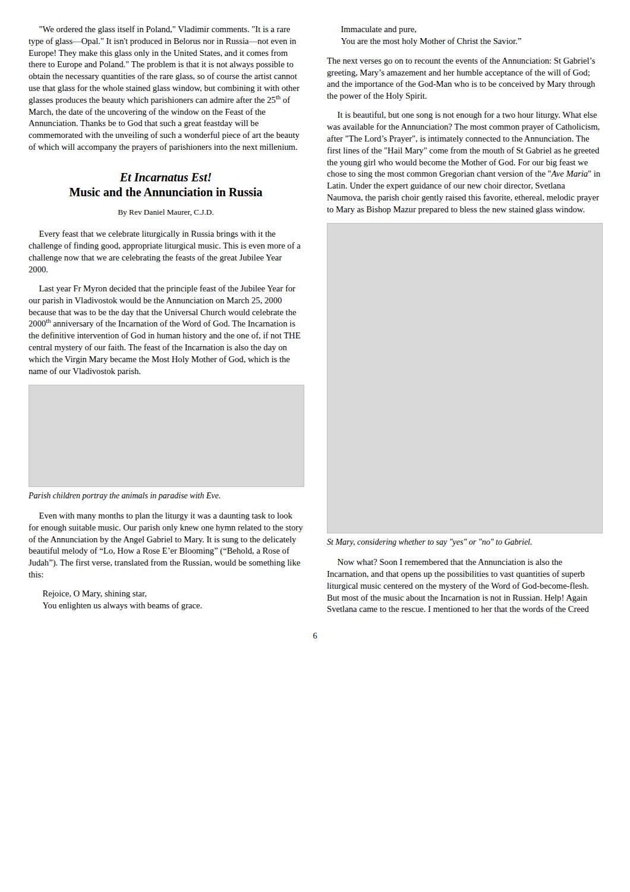"We ordered the glass itself in Poland," Vladimir comments. "It is a rare type of glass—Opal." It isn't produced in Belorus nor in Russia—not even in Europe! They make this glass only in the United States, and it comes from there to Europe and Poland." The problem is that it is not always possible to obtain the necessary quantities of the rare glass, so of course the artist cannot use that glass for the whole stained glass window, but combining it with other glasses produces the beauty which parishioners can admire after the 25th of March, the date of the uncovering of the window on the Feast of the Annunciation. Thanks be to God that such a great feastday will be commemorated with the unveiling of such a wonderful piece of art the beauty of which will accompany the prayers of parishioners into the next millenium.
Et Incarnatus Est!
Music and the Annunciation in Russia
By Rev Daniel Maurer, C.J.D.
Every feast that we celebrate liturgically in Russia brings with it the challenge of finding good, appropriate liturgical music. This is even more of a challenge now that we are celebrating the feasts of the great Jubilee Year 2000.
Last year Fr Myron decided that the principle feast of the Jubilee Year for our parish in Vladivostok would be the Annunciation on March 25, 2000 because that was to be the day that the Universal Church would celebrate the 2000th anniversary of the Incarnation of the Word of God. The Incarnation is the definitive intervention of God in human history and the one of, if not THE central mystery of our faith. The feast of the Incarnation is also the day on which the Virgin Mary became the Most Holy Mother of God, which is the name of our Vladivostok parish.
Parish children portray the animals in paradise with Eve.
Even with many months to plan the liturgy it was a daunting task to look for enough suitable music. Our parish only knew one hymn related to the story of the Annunciation by the Angel Gabriel to Mary. It is sung to the delicately beautiful melody of “Lo, How a Rose E’er Blooming” (“Behold, a Rose of Judah”). The first verse, translated from the Russian, would be something like this:
Rejoice, O Mary, shining star,
You enlighten us always with beams of grace.
Immaculate and pure,
You are the most holy Mother of Christ the Savior.”
The next verses go on to recount the events of the Annunciation: St Gabriel’s greeting, Mary’s amazement and her humble acceptance of the will of God; and the importance of the God-Man who is to be conceived by Mary through the power of the Holy Spirit.
It is beautiful, but one song is not enough for a two hour liturgy. What else was available for the Annunciation? The most common prayer of Catholicism, after "The Lord’s Prayer", is intimately connected to the Annunciation. The first lines of the "Hail Mary" come from the mouth of St Gabriel as he greeted the young girl who would become the Mother of God. For our big feast we chose to sing the most common Gregorian chant version of the "Ave Maria" in Latin. Under the expert guidance of our new choir director, Svetlana Naumova, the parish choir gently raised this favorite, ethereal, melodic prayer to Mary as Bishop Mazur prepared to bless the new stained glass window.
St Mary, considering whether to say "yes" or "no" to Gabriel.
Now what? Soon I remembered that the Annunciation is also the Incarnation, and that opens up the possibilities to vast quantities of superb liturgical music centered on the mystery of the Word of God-become-flesh. But most of the music about the Incarnation is not in Russian. Help! Again Svetlana came to the rescue. I mentioned to her that the words of the Creed
6